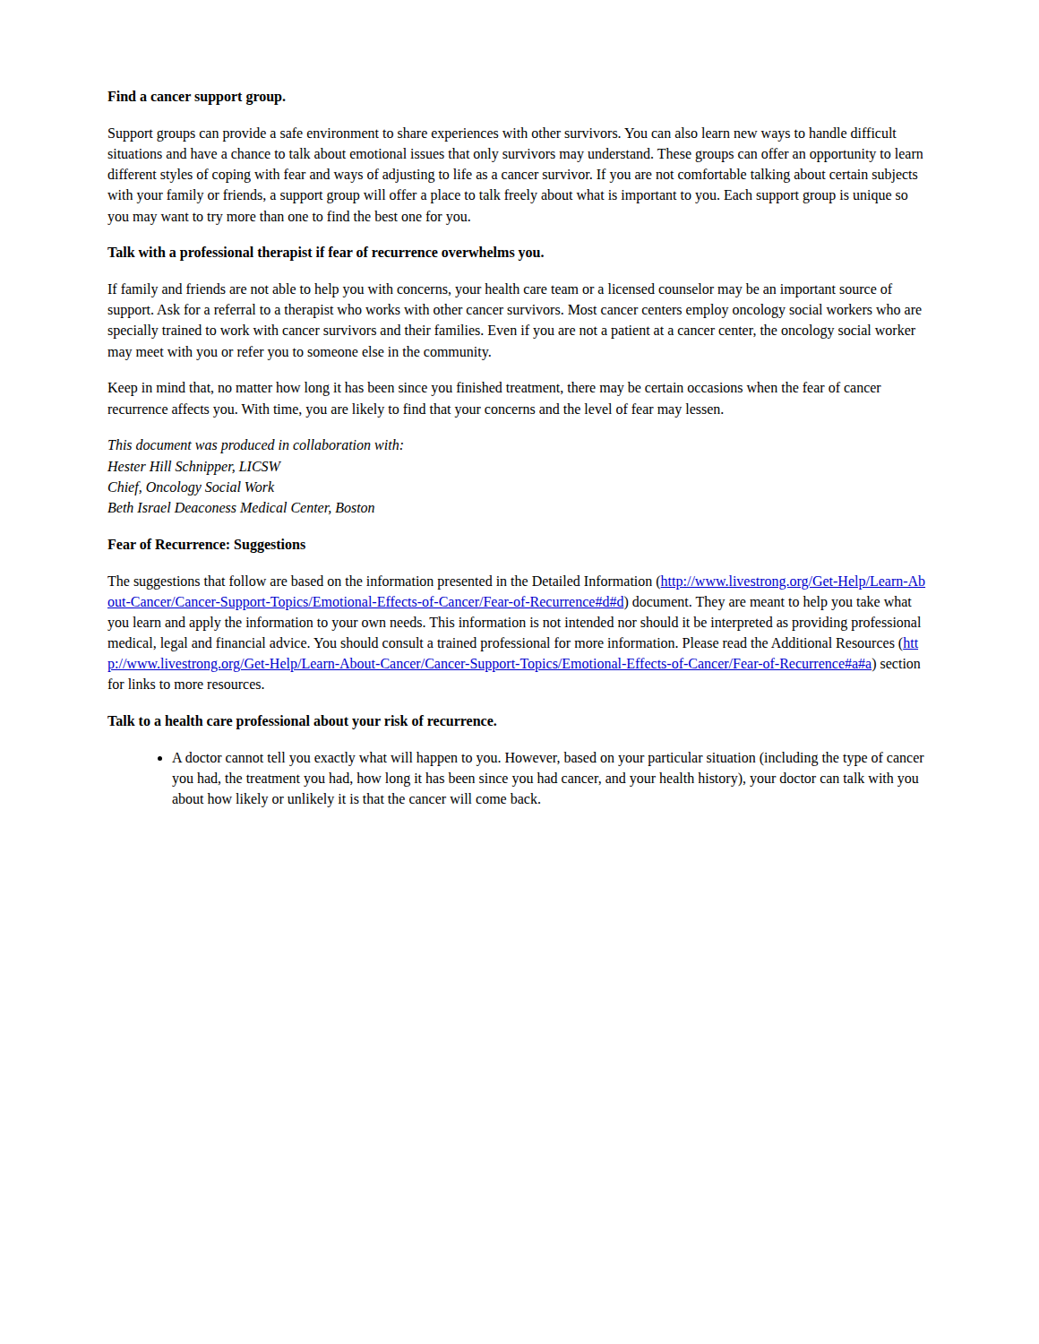Find a cancer support group.
Support groups can provide a safe environment to share experiences with other survivors. You can also learn new ways to handle difficult situations and have a chance to talk about emotional issues that only survivors may understand. These groups can offer an opportunity to learn different styles of coping with fear and ways of adjusting to life as a cancer survivor. If you are not comfortable talking about certain subjects with your family or friends, a support group will offer a place to talk freely about what is important to you. Each support group is unique so you may want to try more than one to find the best one for you.
Talk with a professional therapist if fear of recurrence overwhelms you.
If family and friends are not able to help you with concerns, your health care team or a licensed counselor may be an important source of support. Ask for a referral to a therapist who works with other cancer survivors. Most cancer centers employ oncology social workers who are specially trained to work with cancer survivors and their families. Even if you are not a patient at a cancer center, the oncology social worker may meet with you or refer you to someone else in the community.
Keep in mind that, no matter how long it has been since you finished treatment, there may be certain occasions when the fear of cancer recurrence affects you. With time, you are likely to find that your concerns and the level of fear may lessen.
This document was produced in collaboration with: Hester Hill Schnipper, LICSW Chief, Oncology Social Work Beth Israel Deaconess Medical Center, Boston
Fear of Recurrence: Suggestions
The suggestions that follow are based on the information presented in the Detailed Information (http://www.livestrong.org/Get-Help/Learn-About-Cancer/Cancer-Support-Topics/Emotional-Effects-of-Cancer/Fear-of-Recurrence#d#d) document. They are meant to help you take what you learn and apply the information to your own needs. This information is not intended nor should it be interpreted as providing professional medical, legal and financial advice. You should consult a trained professional for more information. Please read the Additional Resources (http://www.livestrong.org/Get-Help/Learn-About-Cancer/Cancer-Support-Topics/Emotional-Effects-of-Cancer/Fear-of-Recurrence#a#a) section for links to more resources.
Talk to a health care professional about your risk of recurrence.
A doctor cannot tell you exactly what will happen to you. However, based on your particular situation (including the type of cancer you had, the treatment you had, how long it has been since you had cancer, and your health history), your doctor can talk with you about how likely or unlikely it is that the cancer will come back.